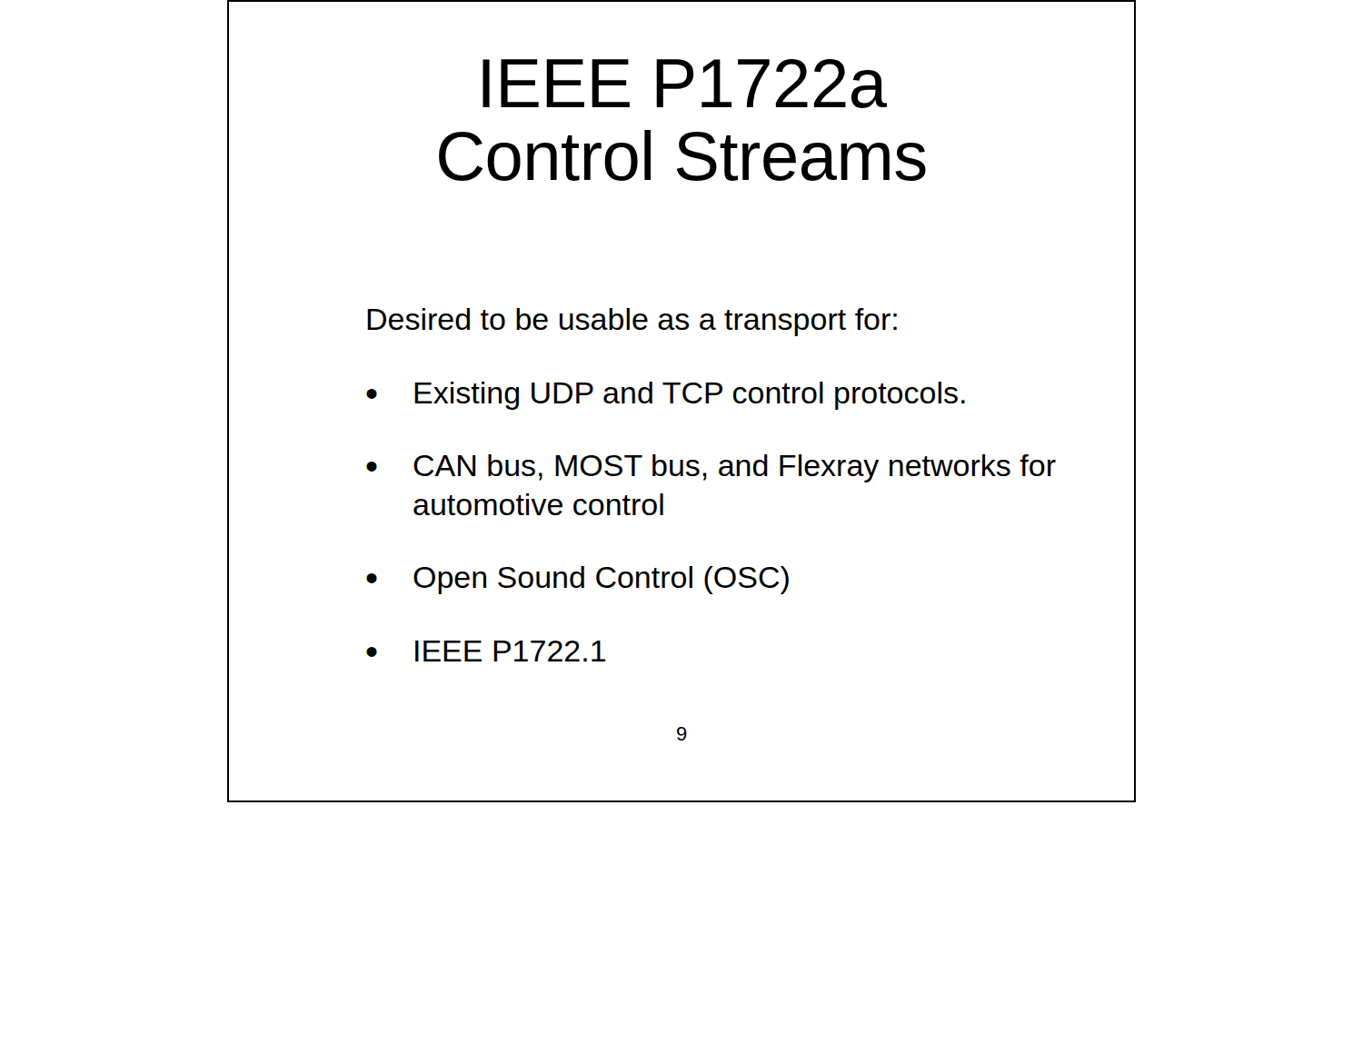IEEE P1722a
Control Streams
Desired to be usable as a transport for:
Existing UDP and TCP control protocols.
CAN bus, MOST bus, and Flexray networks for automotive control
Open Sound Control (OSC)
IEEE P1722.1
9